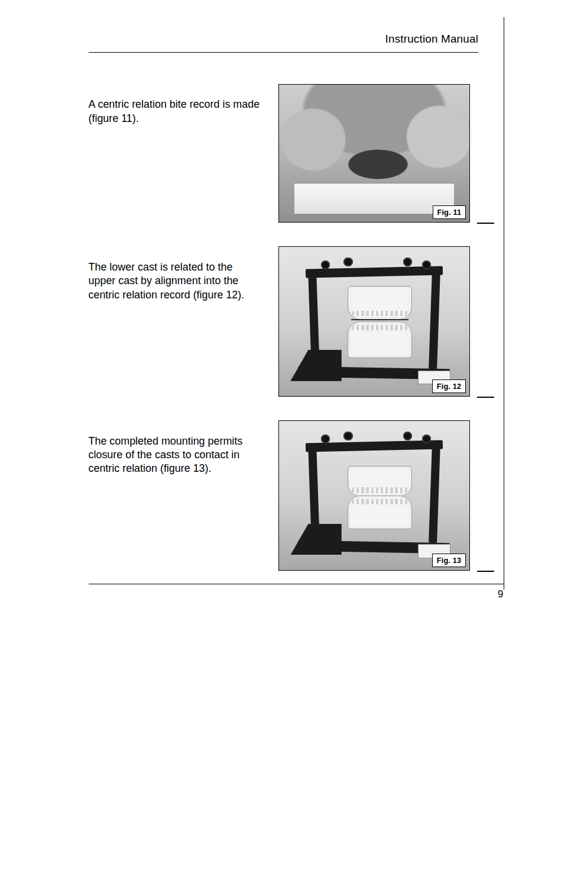Instruction Manual
A centric relation bite record is made (figure 11).
Fig. 11
The lower cast is related to the upper cast by alignment into the centric relation record (figure 12).
Fig. 12
The completed mounting permits closure of the casts to contact in centric relation (figure 13).
Fig. 13
9